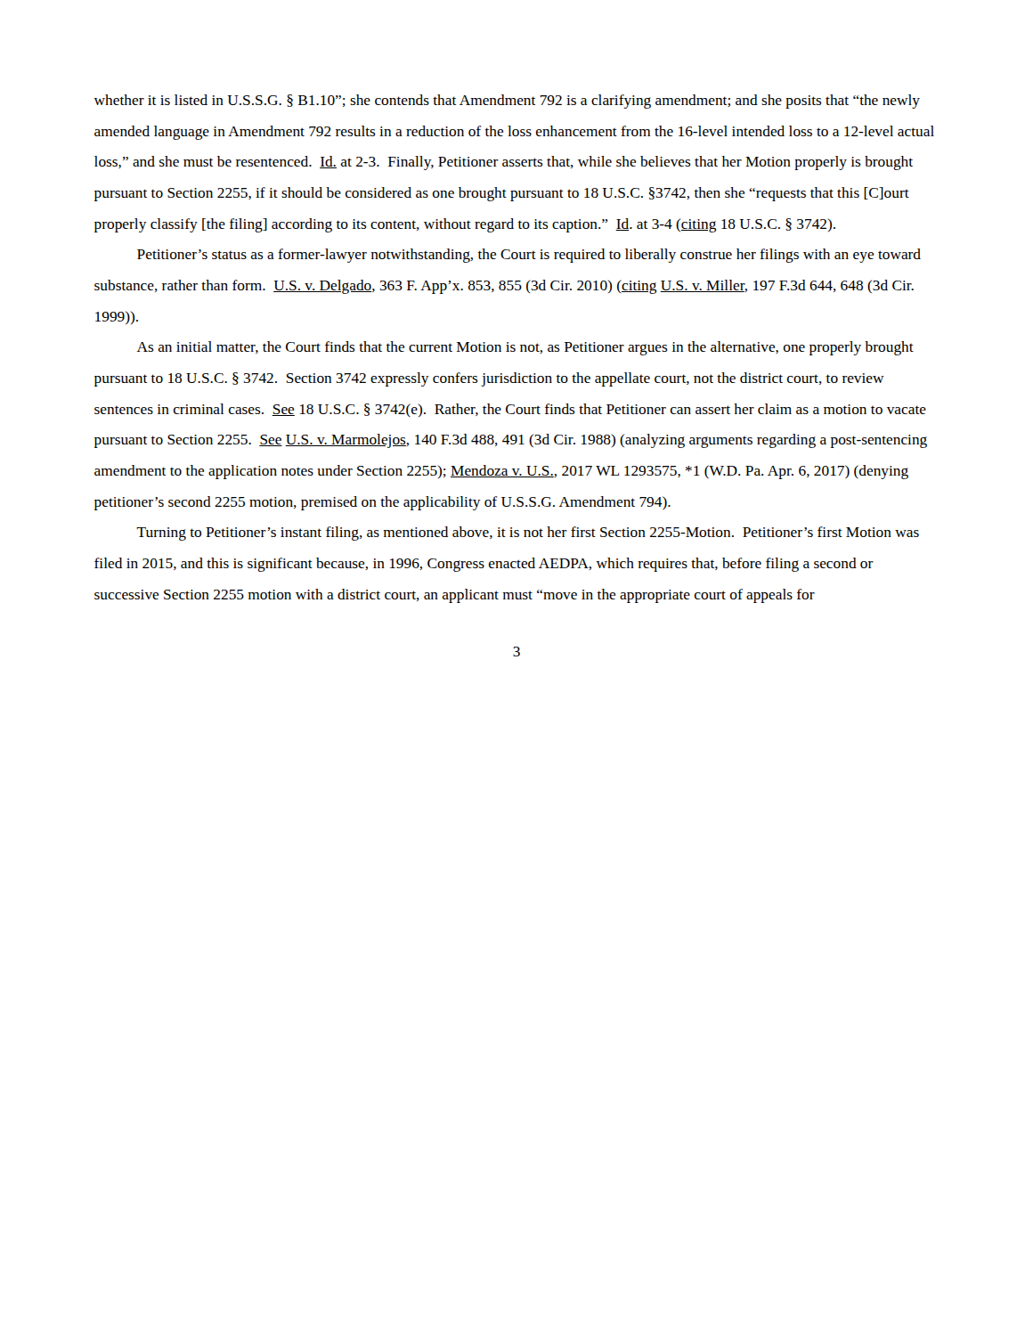whether it is listed in U.S.S.G. § B1.10”; she contends that Amendment 792 is a clarifying amendment; and she posits that “the newly amended language in Amendment 792 results in a reduction of the loss enhancement from the 16-level intended loss to a 12-level actual loss,” and she must be resentenced. Id. at 2-3. Finally, Petitioner asserts that, while she believes that her Motion properly is brought pursuant to Section 2255, if it should be considered as one brought pursuant to 18 U.S.C. §3742, then she “requests that this [C]ourt properly classify [the filing] according to its content, without regard to its caption.” Id. at 3-4 (citing 18 U.S.C. § 3742).
Petitioner’s status as a former-lawyer notwithstanding, the Court is required to liberally construe her filings with an eye toward substance, rather than form. U.S. v. Delgado, 363 F. App’x. 853, 855 (3d Cir. 2010) (citing U.S. v. Miller, 197 F.3d 644, 648 (3d Cir. 1999)).
As an initial matter, the Court finds that the current Motion is not, as Petitioner argues in the alternative, one properly brought pursuant to 18 U.S.C. § 3742. Section 3742 expressly confers jurisdiction to the appellate court, not the district court, to review sentences in criminal cases. See 18 U.S.C. § 3742(e). Rather, the Court finds that Petitioner can assert her claim as a motion to vacate pursuant to Section 2255. See U.S. v. Marmolejos, 140 F.3d 488, 491 (3d Cir. 1988) (analyzing arguments regarding a post-sentencing amendment to the application notes under Section 2255); Mendoza v. U.S., 2017 WL 1293575, *1 (W.D. Pa. Apr. 6, 2017) (denying petitioner’s second 2255 motion, premised on the applicability of U.S.S.G. Amendment 794).
Turning to Petitioner’s instant filing, as mentioned above, it is not her first Section 2255-Motion. Petitioner’s first Motion was filed in 2015, and this is significant because, in 1996, Congress enacted AEDPA, which requires that, before filing a second or successive Section 2255 motion with a district court, an applicant must “move in the appropriate court of appeals for
3